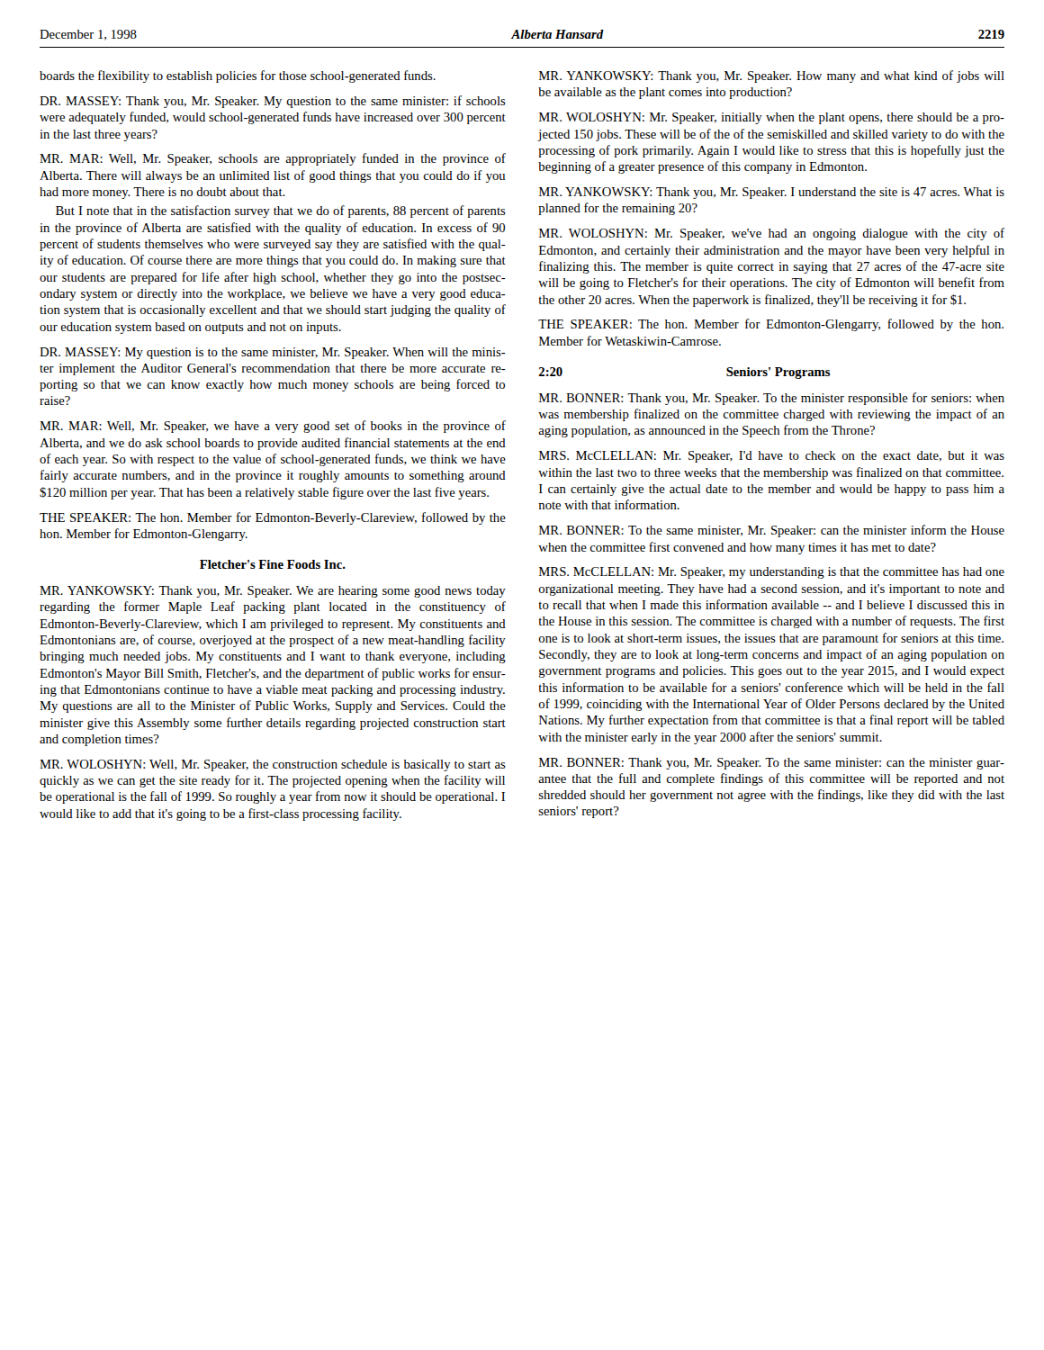December 1, 1998 Alberta Hansard 2219
boards the flexibility to establish policies for those school-generated funds.
DR. MASSEY: Thank you, Mr. Speaker. My question to the same minister: if schools were adequately funded, would school-generated funds have increased over 300 percent in the last three years?
MR. MAR: Well, Mr. Speaker, schools are appropriately funded in the province of Alberta. There will always be an unlimited list of good things that you could do if you had more money. There is no doubt about that.
But I note that in the satisfaction survey that we do of parents, 88 percent of parents in the province of Alberta are satisfied with the quality of education. In excess of 90 percent of students themselves who were surveyed say they are satisfied with the quality of education. Of course there are more things that you could do. In making sure that our students are prepared for life after high school, whether they go into the postsecondary system or directly into the workplace, we believe we have a very good education system that is occasionally excellent and that we should start judging the quality of our education system based on outputs and not on inputs.
DR. MASSEY: My question is to the same minister, Mr. Speaker. When will the minister implement the Auditor General's recommendation that there be more accurate reporting so that we can know exactly how much money schools are being forced to raise?
MR. MAR: Well, Mr. Speaker, we have a very good set of books in the province of Alberta, and we do ask school boards to provide audited financial statements at the end of each year. So with respect to the value of school-generated funds, we think we have fairly accurate numbers, and in the province it roughly amounts to something around $120 million per year. That has been a relatively stable figure over the last five years.
THE SPEAKER: The hon. Member for Edmonton-Beverly-Clareview, followed by the hon. Member for Edmonton-Glengarry.
Fletcher's Fine Foods Inc.
MR. YANKOWSKY: Thank you, Mr. Speaker. We are hearing some good news today regarding the former Maple Leaf packing plant located in the constituency of Edmonton-Beverly-Clareview, which I am privileged to represent. My constituents and Edmontonians are, of course, overjoyed at the prospect of a new meat-handling facility bringing much needed jobs. My constituents and I want to thank everyone, including Edmonton's Mayor Bill Smith, Fletcher's, and the department of public works for ensuring that Edmontonians continue to have a viable meat packing and processing industry. My questions are all to the Minister of Public Works, Supply and Services. Could the minister give this Assembly some further details regarding projected construction start and completion times?
MR. WOLOSHYN: Well, Mr. Speaker, the construction schedule is basically to start as quickly as we can get the site ready for it. The projected opening when the facility will be operational is the fall of 1999. So roughly a year from now it should be operational. I would like to add that it's going to be a first-class processing facility.
MR. YANKOWSKY: Thank you, Mr. Speaker. How many and what kind of jobs will be available as the plant comes into production?
MR. WOLOSHYN: Mr. Speaker, initially when the plant opens, there should be a projected 150 jobs. These will be of the of the semiskilled and skilled variety to do with the processing of pork primarily. Again I would like to stress that this is hopefully just the beginning of a greater presence of this company in Edmonton.
MR. YANKOWSKY: Thank you, Mr. Speaker. I understand the site is 47 acres. What is planned for the remaining 20?
MR. WOLOSHYN: Mr. Speaker, we've had an ongoing dialogue with the city of Edmonton, and certainly their administration and the mayor have been very helpful in finalizing this. The member is quite correct in saying that 27 acres of the 47-acre site will be going to Fletcher's for their operations. The city of Edmonton will benefit from the other 20 acres. When the paperwork is finalized, they'll be receiving it for $1.
THE SPEAKER: The hon. Member for Edmonton-Glengarry, followed by the hon. Member for Wetaskiwin-Camrose.
2:20 Seniors' Programs
MR. BONNER: Thank you, Mr. Speaker. To the minister responsible for seniors: when was membership finalized on the committee charged with reviewing the impact of an aging population, as announced in the Speech from the Throne?
MRS. McCLELLAN: Mr. Speaker, I'd have to check on the exact date, but it was within the last two to three weeks that the membership was finalized on that committee. I can certainly give the actual date to the member and would be happy to pass him a note with that information.
MR. BONNER: To the same minister, Mr. Speaker: can the minister inform the House when the committee first convened and how many times it has met to date?
MRS. McCLELLAN: Mr. Speaker, my understanding is that the committee has had one organizational meeting. They have had a second session, and it's important to note and to recall that when I made this information available -- and I believe I discussed this in the House in this session. The committee is charged with a number of requests. The first one is to look at short-term issues, the issues that are paramount for seniors at this time. Secondly, they are to look at long-term concerns and impact of an aging population on government programs and policies. This goes out to the year 2015, and I would expect this information to be available for a seniors' conference which will be held in the fall of 1999, coinciding with the International Year of Older Persons declared by the United Nations. My further expectation from that committee is that a final report will be tabled with the minister early in the year 2000 after the seniors' summit.
MR. BONNER: Thank you, Mr. Speaker. To the same minister: can the minister guarantee that the full and complete findings of this committee will be reported and not shredded should her government not agree with the findings, like they did with the last seniors' report?